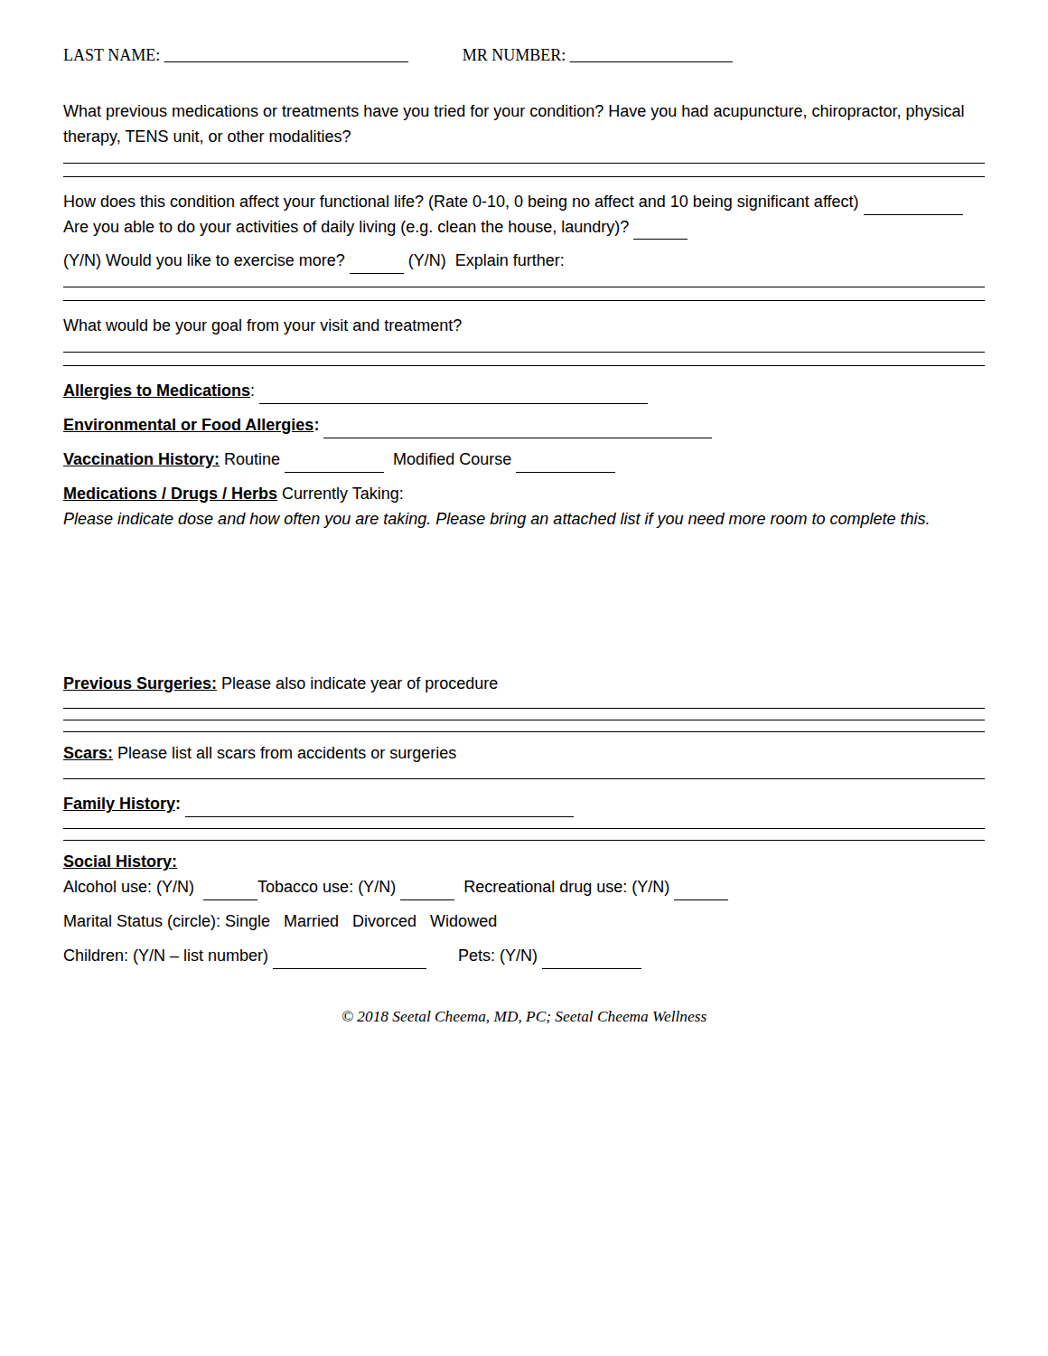LAST NAME: ______________________________MR NUMBER: ____________________
What previous medications or treatments have you tried for your condition? Have you had acupuncture, chiropractor, physical therapy, TENS unit, or other modalities?
How does this condition affect your functional life? (Rate 0-10, 0 being no affect and 10 being significant affect)
Are you able to do your activities of daily living (e.g. clean the house, laundry)?
(Y/N) Would you like to exercise more? (Y/N) Explain further:
What would be your goal from your visit and treatment?
Allergies to Medications:
Environmental or Food Allergies:
Vaccination History: Routine Modified Course
Medications / Drugs / Herbs Currently Taking:
Please indicate dose and how often you are taking. Please bring an attached list if you need more room to complete this.
Previous Surgeries: Please also indicate year of procedure
Scars: Please list all scars from accidents or surgeries
Family History:
Social History:
Alcohol use: (Y/N) Tobacco use: (Y/N) Recreational drug use: (Y/N)
Marital Status (circle): Single Married Divorced Widowed
Children: (Y/N – list number) Pets: (Y/N)
© 2018 Seetal Cheema, MD, PC; Seetal Cheema Wellness